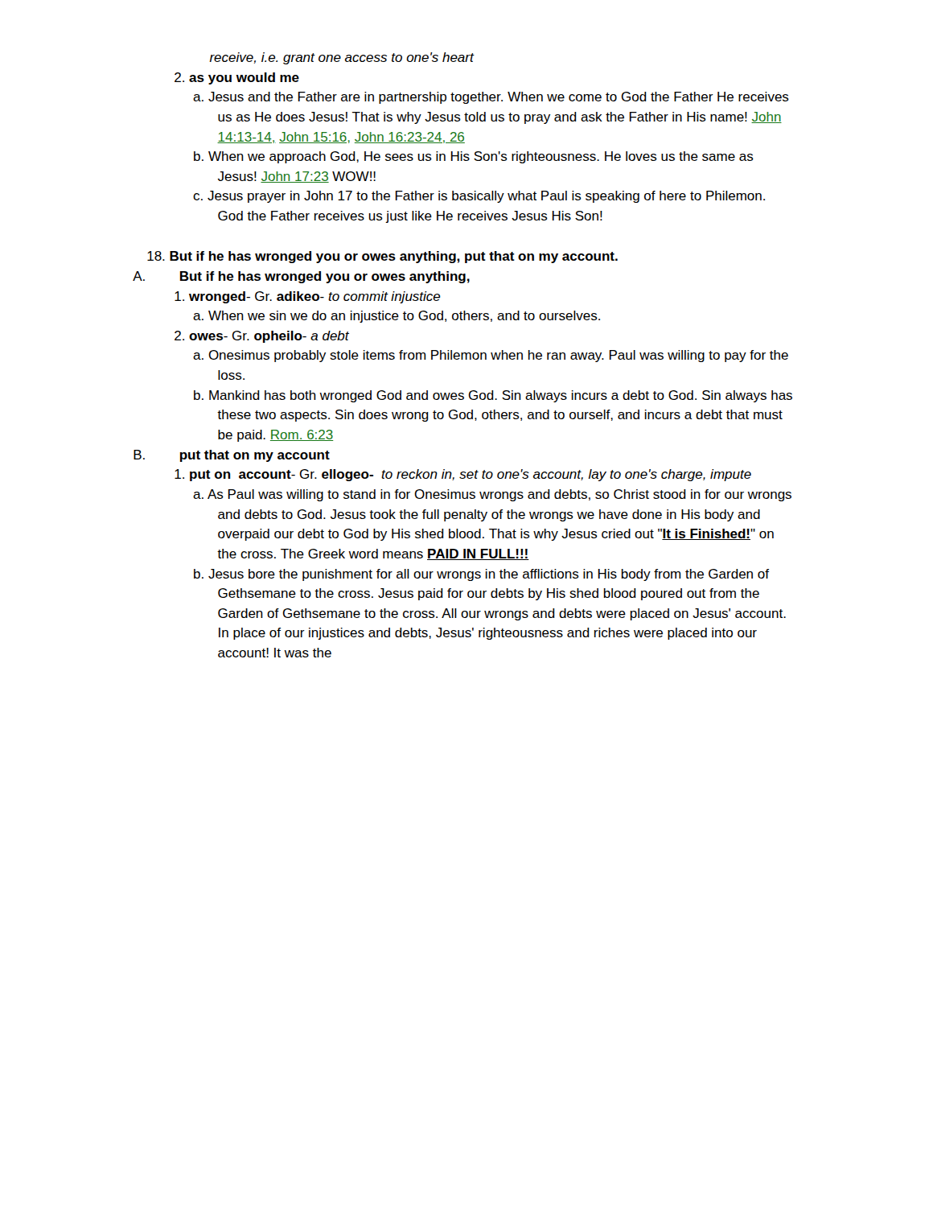receive, i.e. grant one access to one's heart
2. as you would me
a. Jesus and the Father are in partnership together. When we come to God the Father He receives us as He does Jesus! That is why Jesus told us to pray and ask the Father in His name! John 14:13-14, John 15:16, John 16:23-24, 26
b. When we approach God, He sees us in His Son's righteousness. He loves us the same as Jesus! John 17:23 WOW!!
c. Jesus prayer in John 17 to the Father is basically what Paul is speaking of here to Philemon. God the Father receives us just like He receives Jesus His Son!
18. But if he has wronged you or owes anything, put that on my account.
A. But if he has wronged you or owes anything,
1. wronged- Gr. adikeo- to commit injustice
a. When we sin we do an injustice to God, others, and to ourselves.
2. owes- Gr. opheilo- a debt
a. Onesimus probably stole items from Philemon when he ran away. Paul was willing to pay for the loss.
b. Mankind has both wronged God and owes God. Sin always incurs a debt to God. Sin always has these two aspects. Sin does wrong to God, others, and to ourself, and incurs a debt that must be paid. Rom. 6:23
B. put that on my account
1. put on account- Gr. ellogeo- to reckon in, set to one's account, lay to one's charge, impute
a. As Paul was willing to stand in for Onesimus wrongs and debts, so Christ stood in for our wrongs and debts to God. Jesus took the full penalty of the wrongs we have done in His body and overpaid our debt to God by His shed blood. That is why Jesus cried out "It is Finished!" on the cross. The Greek word means PAID IN FULL!!!
b. Jesus bore the punishment for all our wrongs in the afflictions in His body from the Garden of Gethsemane to the cross. Jesus paid for our debts by His shed blood poured out from the Garden of Gethsemane to the cross. All our wrongs and debts were placed on Jesus' account. In place of our injustices and debts, Jesus' righteousness and riches were placed into our account! It was the